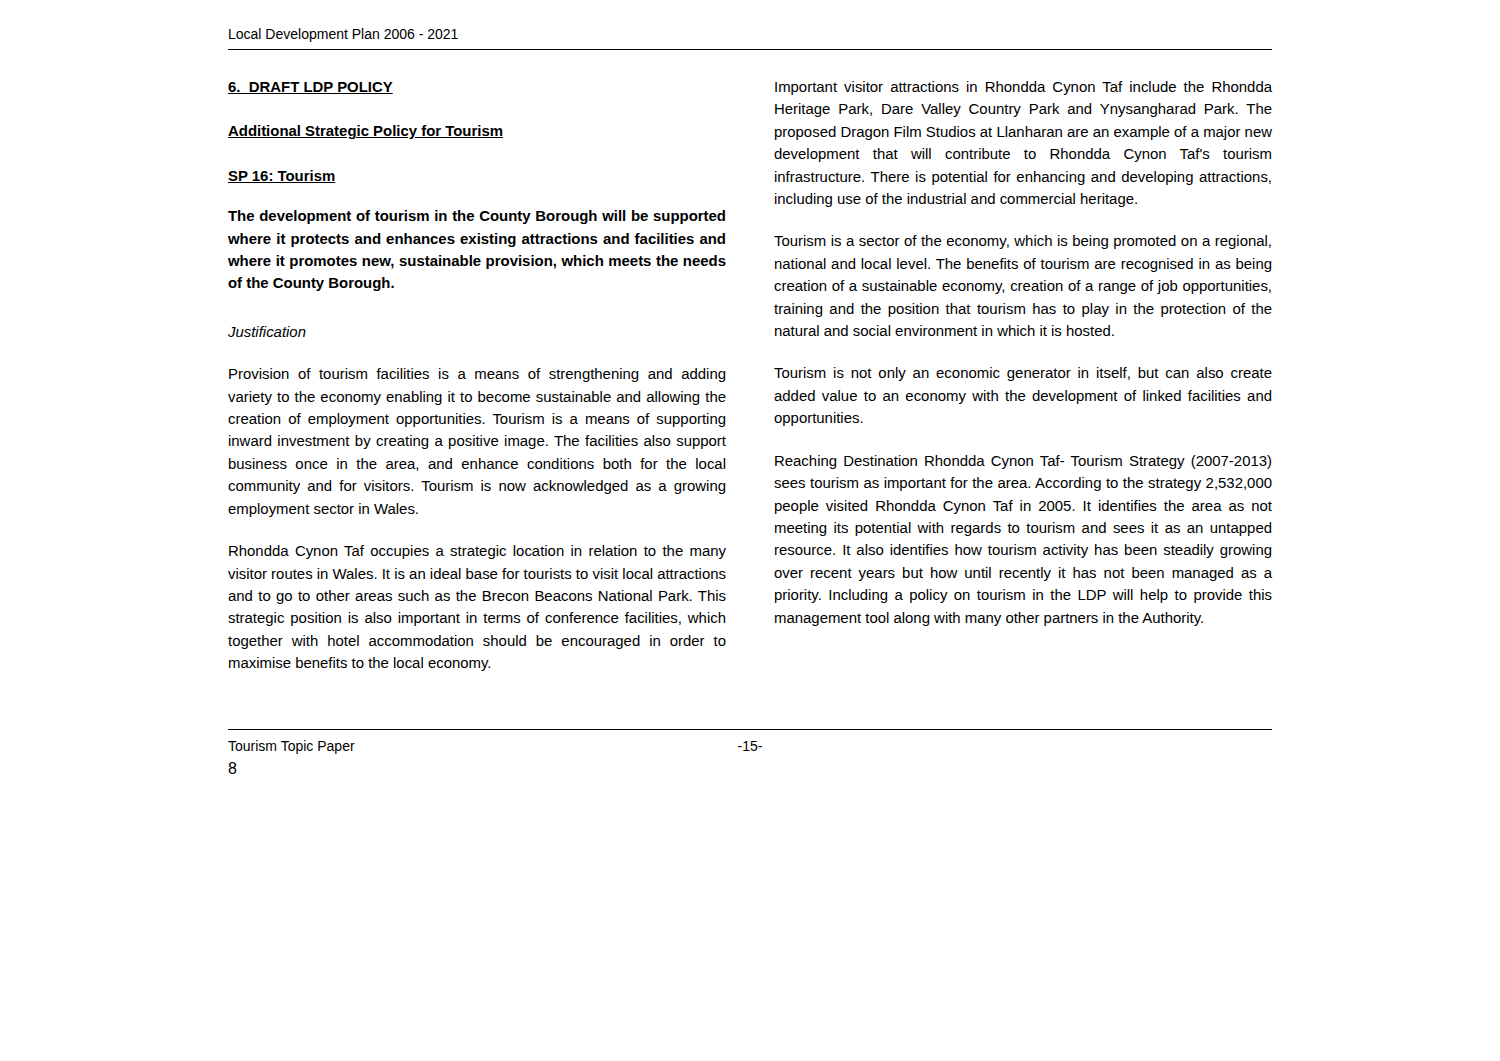Local Development Plan 2006 - 2021
6. DRAFT LDP POLICY
Additional Strategic Policy for Tourism
SP 16: Tourism
The development of tourism in the County Borough will be supported where it protects and enhances existing attractions and facilities and where it promotes new, sustainable provision, which meets the needs of the County Borough.
Justification
Provision of tourism facilities is a means of strengthening and adding variety to the economy enabling it to become sustainable and allowing the creation of employment opportunities. Tourism is a means of supporting inward investment by creating a positive image. The facilities also support business once in the area, and enhance conditions both for the local community and for visitors. Tourism is now acknowledged as a growing employment sector in Wales.
Rhondda Cynon Taf occupies a strategic location in relation to the many visitor routes in Wales. It is an ideal base for tourists to visit local attractions and to go to other areas such as the Brecon Beacons National Park. This strategic position is also important in terms of conference facilities, which together with hotel accommodation should be encouraged in order to maximise benefits to the local economy.
Important visitor attractions in Rhondda Cynon Taf include the Rhondda Heritage Park, Dare Valley Country Park and Ynysangharad Park. The proposed Dragon Film Studios at Llanharan are an example of a major new development that will contribute to Rhondda Cynon Taf's tourism infrastructure. There is potential for enhancing and developing attractions, including use of the industrial and commercial heritage.
Tourism is a sector of the economy, which is being promoted on a regional, national and local level. The benefits of tourism are recognised in as being creation of a sustainable economy, creation of a range of job opportunities, training and the position that tourism has to play in the protection of the natural and social environment in which it is hosted.
Tourism is not only an economic generator in itself, but can also create added value to an economy with the development of linked facilities and opportunities.
Reaching Destination Rhondda Cynon Taf- Tourism Strategy (2007-2013) sees tourism as important for the area. According to the strategy 2,532,000 people visited Rhondda Cynon Taf in 2005. It identifies the area as not meeting its potential with regards to tourism and sees it as an untapped resource. It also identifies how tourism activity has been steadily growing over recent years but how until recently it has not been managed as a priority. Including a policy on tourism in the LDP will help to provide this management tool along with many other partners in the Authority.
Tourism Topic Paper 8 -15-